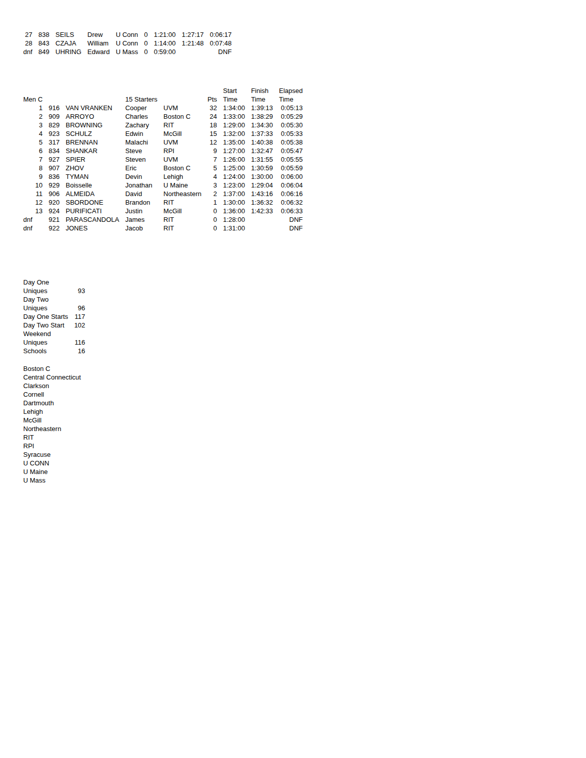| 27 | 838 | SEILS | Drew | U Conn | 0 | 1:21:00 | 1:27:17 | 0:06:17 |
| 28 | 843 | CZAJA | William | U Conn | 0 | 1:14:00 | 1:21:48 | 0:07:48 |
| dnf | 849 | UHRING | Edward | U Mass | 0 | 0:59:00 | | DNF |
| | | | | | | Start | Finish | Elapsed |
| Men C | | | 15 Starters | | Pts | Time | Time | Time |
| 1 | 916 | VAN VRANKEN | Cooper | UVM | 32 | 1:34:00 | 1:39:13 | 0:05:13 |
| 2 | 909 | ARROYO | Charles | Boston C | 24 | 1:33:00 | 1:38:29 | 0:05:29 |
| 3 | 829 | BROWNING | Zachary | RIT | 18 | 1:29:00 | 1:34:30 | 0:05:30 |
| 4 | 923 | SCHULZ | Edwin | McGill | 15 | 1:32:00 | 1:37:33 | 0:05:33 |
| 5 | 317 | BRENNAN | Malachi | UVM | 12 | 1:35:00 | 1:40:38 | 0:05:38 |
| 6 | 834 | SHANKAR | Steve | RPI | 9 | 1:27:00 | 1:32:47 | 0:05:47 |
| 7 | 927 | SPIER | Steven | UVM | 7 | 1:26:00 | 1:31:55 | 0:05:55 |
| 8 | 907 | ZHOV | Eric | Boston C | 5 | 1:25:00 | 1:30:59 | 0:05:59 |
| 9 | 836 | TYMAN | Devin | Lehigh | 4 | 1:24:00 | 1:30:00 | 0:06:00 |
| 10 | 929 | Boisselle | Jonathan | U Maine | 3 | 1:23:00 | 1:29:04 | 0:06:04 |
| 11 | 906 | ALMEIDA | David | Northeastern | 2 | 1:37:00 | 1:43:16 | 0:06:16 |
| 12 | 920 | SBORDONE | Brandon | RIT | 1 | 1:30:00 | 1:36:32 | 0:06:32 |
| 13 | 924 | PURIFICATI | Justin | McGill | 0 | 1:36:00 | 1:42:33 | 0:06:33 |
| dnf | 921 | PARASCANDOLA | James | RIT | 0 | 1:28:00 | | DNF |
| dnf | 922 | JONES | Jacob | RIT | 0 | 1:31:00 | | DNF |
| Day One | |
| Uniques | 93 |
| Day Two | |
| Uniques | 96 |
| Day One Starts | 117 |
| Day Two Start | 102 |
| Weekend | |
| Uniques | 116 |
| Schools | 16 |
| Boston C |
| Central Connecticut |
| Clarkson |
| Cornell |
| Dartmouth |
| Lehigh |
| McGill |
| Northeastern |
| RIT |
| RPI |
| Syracuse |
| U CONN |
| U Maine |
| U Mass |